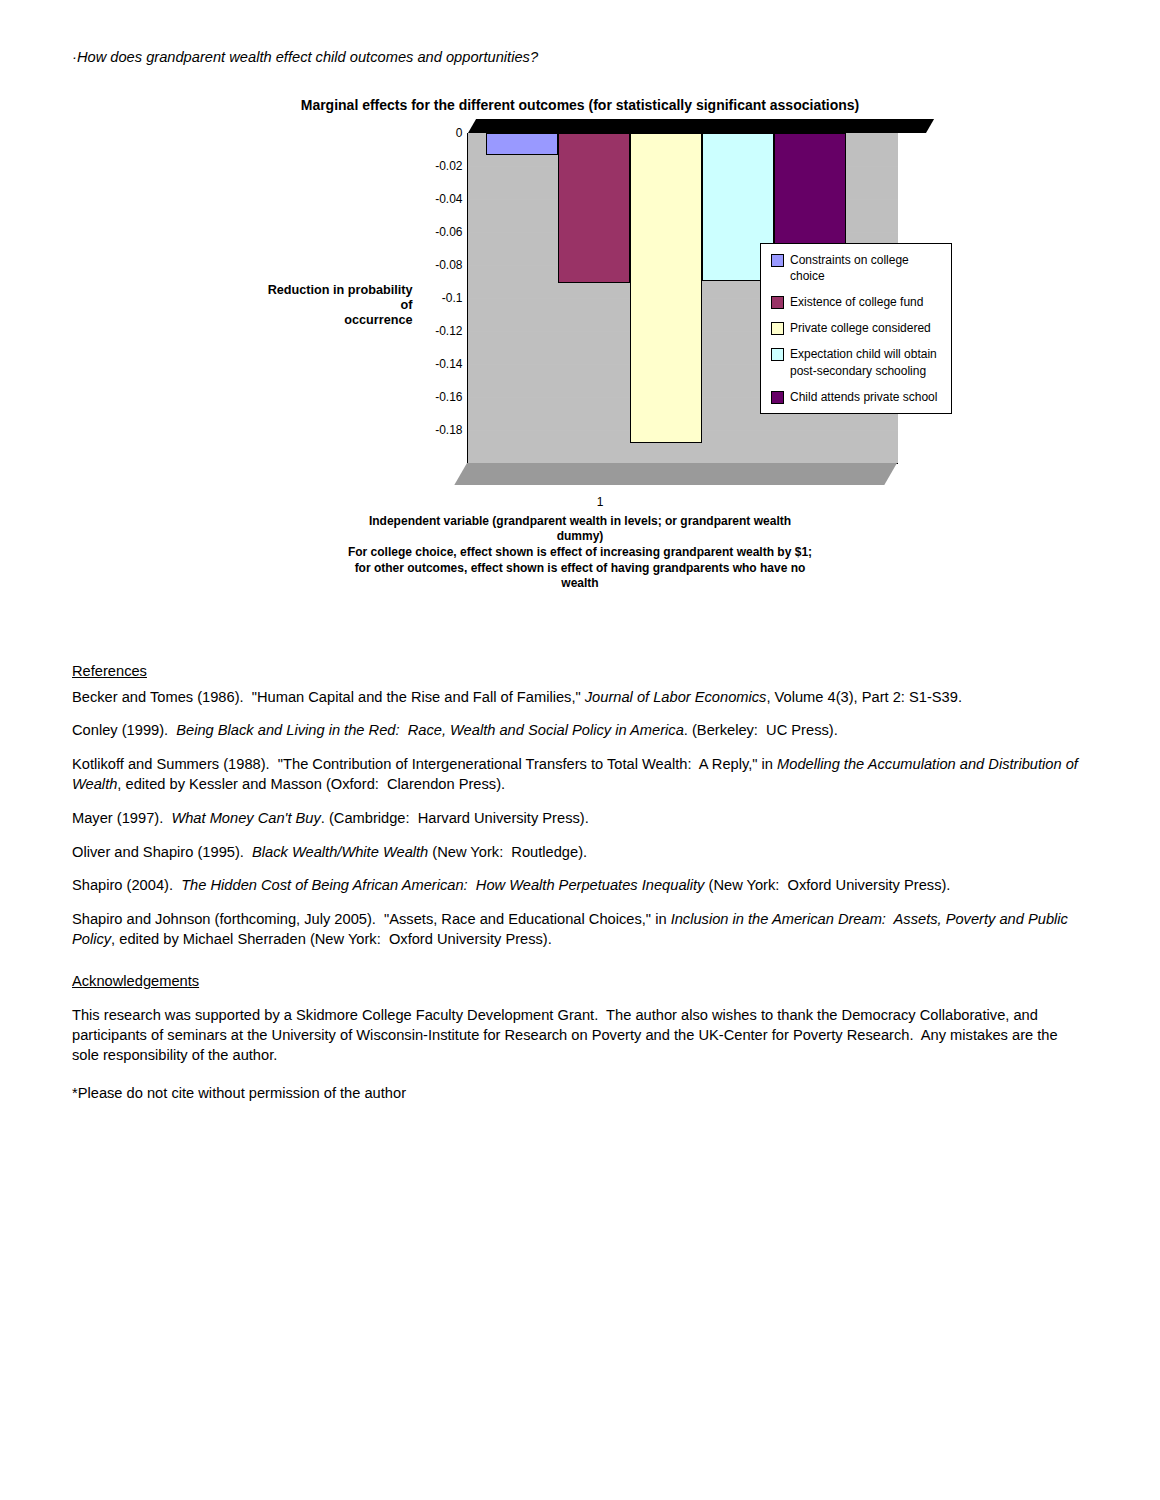·How does grandparent wealth effect child outcomes and opportunities?
Marginal effects for the different outcomes (for statistically significant associations)
Reduction in probability of
occurrence
0 -0.02 -0.04 -0.06 -0.08 -0.1 -0.12 -0.14 -0.16 -0.18
Constraints on college choice
Existence of college fund
Private college considered
Expectation child will obtain post-secondary schooling
Child attends private school
1
Independent variable (grandparent wealth in levels; or grandparent wealth dummy)
For college choice, effect shown is effect of increasing grandparent wealth by $1; for other outcomes, effect shown is effect of having grandparents who have no wealth
References
Becker and Tomes (1986). "Human Capital and the Rise and Fall of Families," Journal of Labor Economics, Volume 4(3), Part 2: S1-S39.
Conley (1999). Being Black and Living in the Red: Race, Wealth and Social Policy in America. (Berkeley: UC Press).
Kotlikoff and Summers (1988). "The Contribution of Intergenerational Transfers to Total Wealth: A Reply," in Modelling the Accumulation and Distribution of Wealth, edited by Kessler and Masson (Oxford: Clarendon Press).
Mayer (1997). What Money Can't Buy. (Cambridge: Harvard University Press).
Oliver and Shapiro (1995). Black Wealth/White Wealth (New York: Routledge).
Shapiro (2004). The Hidden Cost of Being African American: How Wealth Perpetuates Inequality (New York: Oxford University Press).
Shapiro and Johnson (forthcoming, July 2005). "Assets, Race and Educational Choices," in Inclusion in the American Dream: Assets, Poverty and Public Policy, edited by Michael Sherraden (New York: Oxford University Press).
Acknowledgements
This research was supported by a Skidmore College Faculty Development Grant. The author also wishes to thank the Democracy Collaborative, and participants of seminars at the University of Wisconsin-Institute for Research on Poverty and the UK-Center for Poverty Research. Any mistakes are the sole responsibility of the author.
*Please do not cite without permission of the author